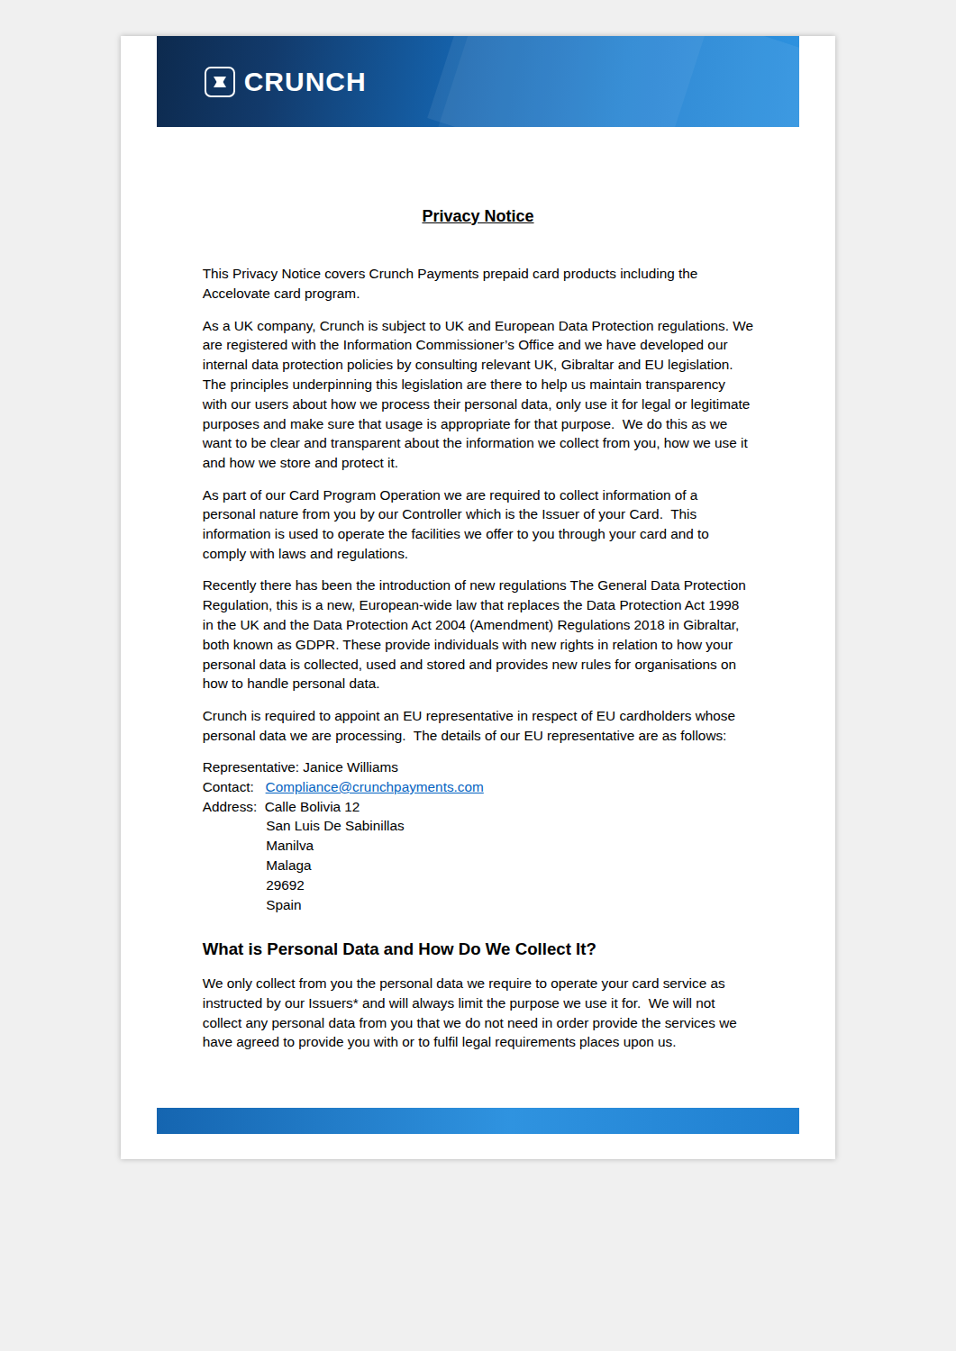CRUNCH
Privacy Notice
This Privacy Notice covers Crunch Payments prepaid card products including the Accelovate card program.
As a UK company, Crunch is subject to UK and European Data Protection regulations. We are registered with the Information Commissioner’s Office and we have developed our internal data protection policies by consulting relevant UK, Gibraltar and EU legislation. The principles underpinning this legislation are there to help us maintain transparency with our users about how we process their personal data, only use it for legal or legitimate purposes and make sure that usage is appropriate for that purpose. We do this as we want to be clear and transparent about the information we collect from you, how we use it and how we store and protect it.
As part of our Card Program Operation we are required to collect information of a personal nature from you by our Controller which is the Issuer of your Card. This information is used to operate the facilities we offer to you through your card and to comply with laws and regulations.
Recently there has been the introduction of new regulations The General Data Protection Regulation, this is a new, European-wide law that replaces the Data Protection Act 1998 in the UK and the Data Protection Act 2004 (Amendment) Regulations 2018 in Gibraltar, both known as GDPR. These provide individuals with new rights in relation to how your personal data is collected, used and stored and provides new rules for organisations on how to handle personal data.
Crunch is required to appoint an EU representative in respect of EU cardholders whose personal data we are processing. The details of our EU representative are as follows:
Representative: Janice Williams Contact: Compliance@crunchpayments.com Address: Calle Bolivia 12 San Luis De Sabinillas Manilva Malaga 29692 Spain
What is Personal Data and How Do We Collect It?
We only collect from you the personal data we require to operate your card service as instructed by our Issuers* and will always limit the purpose we use it for. We will not collect any personal data from you that we do not need in order provide the services we have agreed to provide you with or to fulfil legal requirements places upon us.